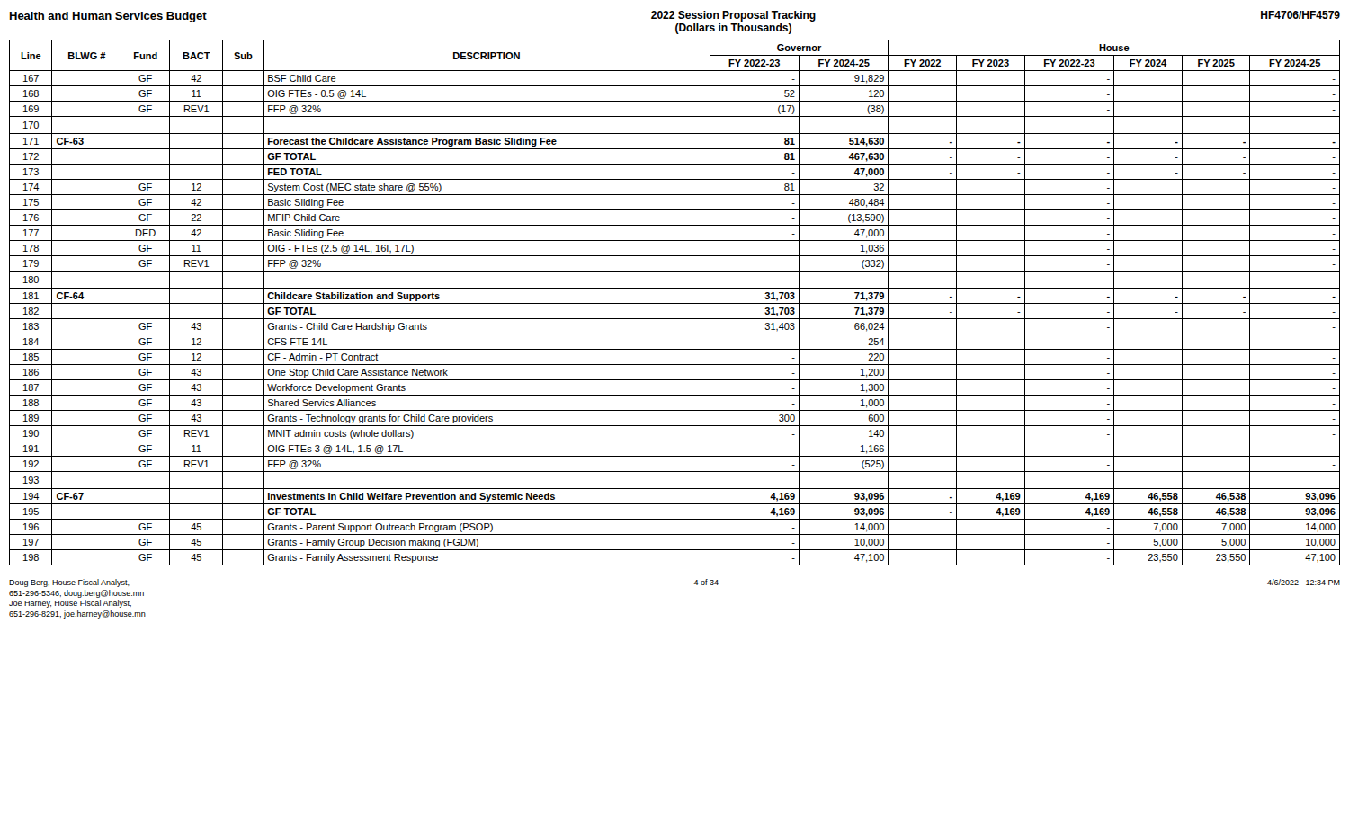Health and Human Services Budget
2022 Session Proposal Tracking
(Dollars in Thousands)
HF4706/HF4579
| Line | BLWG # | Fund | BACT | Sub | DESCRIPTION | Governor | House |
| --- | --- | --- | --- | --- | --- | --- | --- |
| FY 2022-23 | FY 2024-25 | FY 2022 | FY 2023 | FY 2022-23 | FY 2024 | FY 2025 | FY 2024-25 |
| 167 | | GF | 42 | | BSF Child Care | - | 91,829 | | | - | | | - |
| 168 | | GF | 11 | | OIG FTEs - 0.5 @ 14L | 52 | 120 | | | - | | | - |
| 169 | | GF | REV1 | | FFP @ 32% | (17) | (38) | | | - | | | - |
| 170 | | | | | | | | | | | | | |
| 171 | CF-63 | | | | Forecast the Childcare Assistance Program Basic Sliding Fee | 81 | 514,630 | - | - | - | - | - | - |
| 172 | | | | | GF TOTAL | 81 | 467,630 | - | - | - | - | - | - |
| 173 | | | | | FED TOTAL | - | 47,000 | - | - | - | - | - | - |
| 174 | | GF | 12 | | System Cost (MEC state share @ 55%) | 81 | 32 | | | - | | | - |
| 175 | | GF | 42 | | Basic Sliding Fee | - | 480,484 | | | - | | | - |
| 176 | | GF | 22 | | MFIP Child Care | - | (13,590) | | | - | | | - |
| 177 | | DED | 42 | | Basic Sliding Fee | - | 47,000 | | | - | | | - |
| 178 | | GF | 11 | | OIG - FTEs (2.5 @ 14L, 16I, 17L) | | 1,036 | | | - | | | - |
| 179 | | GF | REV1 | | FFP @ 32% | | (332) | | | - | | | - |
| 180 | | | | | | | | | | | | | |
| 181 | CF-64 | | | | Childcare Stabilization and Supports | 31,703 | 71,379 | - | - | - | - | - | - |
| 182 | | | | | GF TOTAL | 31,703 | 71,379 | - | - | - | - | - | - |
| 183 | | GF | 43 | | Grants - Child Care Hardship Grants | 31,403 | 66,024 | | | - | | | - |
| 184 | | GF | 12 | | CFS FTE 14L | - | 254 | | | - | | | - |
| 185 | | GF | 12 | | CF - Admin - PT Contract | - | 220 | | | - | | | - |
| 186 | | GF | 43 | | One Stop Child Care Assistance Network | - | 1,200 | | | - | | | - |
| 187 | | GF | 43 | | Workforce Development Grants | - | 1,300 | | | - | | | - |
| 188 | | GF | 43 | | Shared Servics Alliances | - | 1,000 | | | - | | | - |
| 189 | | GF | 43 | | Grants - Technology grants for Child Care providers | 300 | 600 | | | - | | | - |
| 190 | | GF | REV1 | | MNIT admin costs (whole dollars) | - | 140 | | | - | | | - |
| 191 | | GF | 11 | | OIG FTEs 3 @ 14L, 1.5 @ 17L | - | 1,166 | | | - | | | - |
| 192 | | GF | REV1 | | FFP @ 32% | - | (525) | | | - | | | - |
| 193 | | | | | | | | | | | | | |
| 194 | CF-67 | | | | Investments in Child Welfare Prevention and Systemic Needs | 4,169 | 93,096 | - | 4,169 | 4,169 | 46,558 | 46,538 | 93,096 |
| 195 | | | | | GF TOTAL | 4,169 | 93,096 | - | 4,169 | 4,169 | 46,558 | 46,538 | 93,096 |
| 196 | | GF | 45 | | Grants - Parent Support Outreach Program (PSOP) | - | 14,000 | | | - | 7,000 | 7,000 | 14,000 |
| 197 | | GF | 45 | | Grants - Family Group Decision making (FGDM) | - | 10,000 | | | - | 5,000 | 5,000 | 10,000 |
| 198 | | GF | 45 | | Grants - Family Assessment Response | - | 47,100 | | | - | 23,550 | 23,550 | 47,100 |
Doug Berg, House Fiscal Analyst,
651-296-5346, doug.berg@house.mn
Joe Harney, House Fiscal Analyst,
651-296-8291, joe.harney@house.mn
4 of 34
4/6/2022 12:34 PM